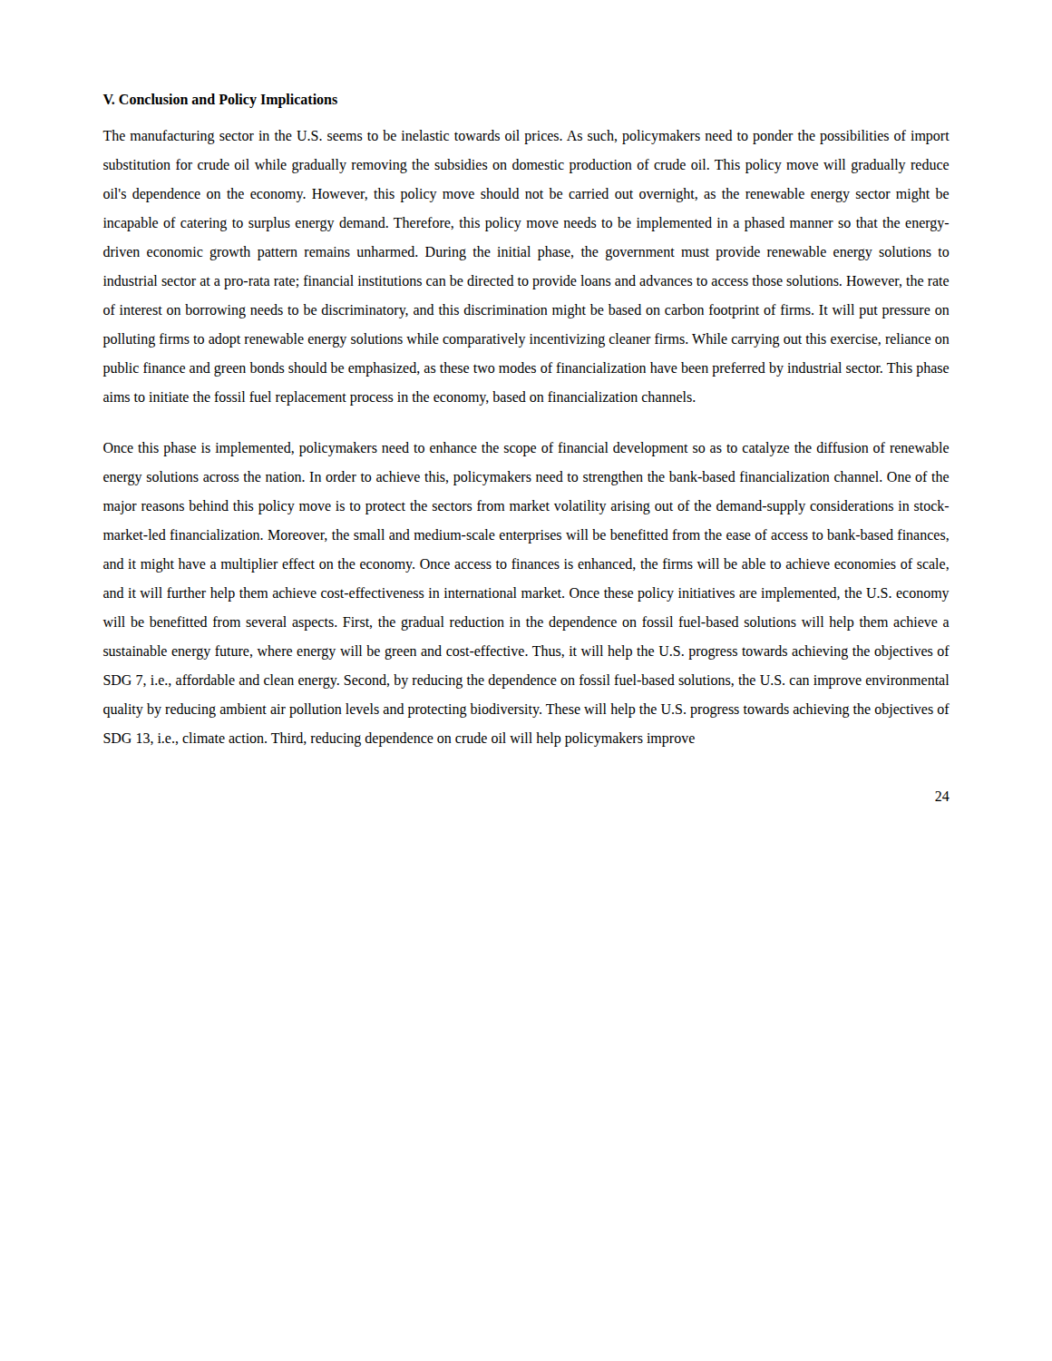V. Conclusion and Policy Implications
The manufacturing sector in the U.S. seems to be inelastic towards oil prices. As such, policymakers need to ponder the possibilities of import substitution for crude oil while gradually removing the subsidies on domestic production of crude oil. This policy move will gradually reduce oil's dependence on the economy. However, this policy move should not be carried out overnight, as the renewable energy sector might be incapable of catering to surplus energy demand. Therefore, this policy move needs to be implemented in a phased manner so that the energy-driven economic growth pattern remains unharmed. During the initial phase, the government must provide renewable energy solutions to industrial sector at a pro-rata rate; financial institutions can be directed to provide loans and advances to access those solutions. However, the rate of interest on borrowing needs to be discriminatory, and this discrimination might be based on carbon footprint of firms. It will put pressure on polluting firms to adopt renewable energy solutions while comparatively incentivizing cleaner firms. While carrying out this exercise, reliance on public finance and green bonds should be emphasized, as these two modes of financialization have been preferred by industrial sector. This phase aims to initiate the fossil fuel replacement process in the economy, based on financialization channels.
Once this phase is implemented, policymakers need to enhance the scope of financial development so as to catalyze the diffusion of renewable energy solutions across the nation. In order to achieve this, policymakers need to strengthen the bank-based financialization channel. One of the major reasons behind this policy move is to protect the sectors from market volatility arising out of the demand-supply considerations in stock-market-led financialization. Moreover, the small and medium-scale enterprises will be benefitted from the ease of access to bank-based finances, and it might have a multiplier effect on the economy. Once access to finances is enhanced, the firms will be able to achieve economies of scale, and it will further help them achieve cost-effectiveness in international market. Once these policy initiatives are implemented, the U.S. economy will be benefitted from several aspects. First, the gradual reduction in the dependence on fossil fuel-based solutions will help them achieve a sustainable energy future, where energy will be green and cost-effective. Thus, it will help the U.S. progress towards achieving the objectives of SDG 7, i.e., affordable and clean energy. Second, by reducing the dependence on fossil fuel-based solutions, the U.S. can improve environmental quality by reducing ambient air pollution levels and protecting biodiversity. These will help the U.S. progress towards achieving the objectives of SDG 13, i.e., climate action. Third, reducing dependence on crude oil will help policymakers improve
24